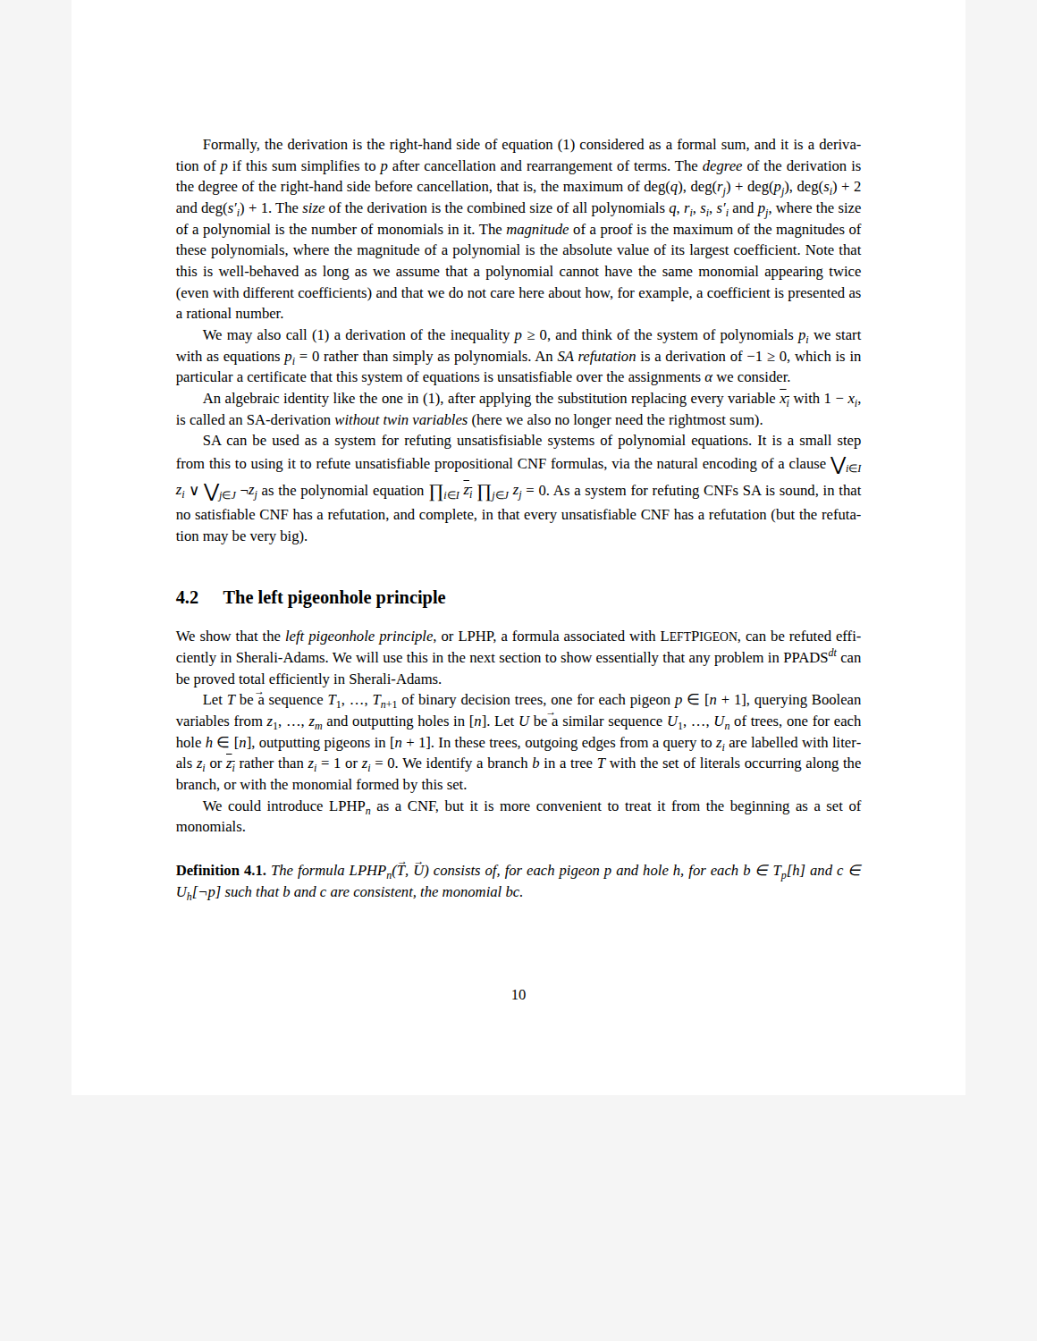Formally, the derivation is the right-hand side of equation (1) considered as a formal sum, and it is a derivation of p if this sum simplifies to p after cancellation and rearrangement of terms. The degree of the derivation is the degree of the right-hand side before cancellation, that is, the maximum of deg(q), deg(rj) + deg(pj), deg(si) + 2 and deg(s′i) + 1. The size of the derivation is the combined size of all polynomials q, ri, si, s′i and pj, where the size of a polynomial is the number of monomials in it. The magnitude of a proof is the maximum of the magnitudes of these polynomials, where the magnitude of a polynomial is the absolute value of its largest coefficient. Note that this is well-behaved as long as we assume that a polynomial cannot have the same monomial appearing twice (even with different coefficients) and that we do not care here about how, for example, a coefficient is presented as a rational number.
We may also call (1) a derivation of the inequality p ≥ 0, and think of the system of polynomials pi we start with as equations pi = 0 rather than simply as polynomials. An SA refutation is a derivation of −1 ≥ 0, which is in particular a certificate that this system of equations is unsatisfiable over the assignments α we consider.
An algebraic identity like the one in (1), after applying the substitution replacing every variable xi with 1 − xi, is called an SA-derivation without twin variables (here we also no longer need the rightmost sum).
SA can be used as a system for refuting unsatisfisiable systems of polynomial equations. It is a small step from this to using it to refute unsatisfiable propositional CNF formulas, via the natural encoding of a clause ⋁i∈I zi ∨ ⋁j∈J ¬zj as the polynomial equation ∏i∈I zi ∏j∈J zj = 0. As a system for refuting CNFs SA is sound, in that no satisfiable CNF has a refutation, and complete, in that every unsatisfiable CNF has a refutation (but the refutation may be very big).
4.2 The left pigeonhole principle
We show that the left pigeonhole principle, or LPHP, a formula associated with LEFTPIGEON, can be refuted efficiently in Sherali-Adams. We will use this in the next section to show essentially that any problem in PPADSdt can be proved total efficiently in Sherali-Adams.
Let T be a sequence T1, …, Tn+1 of binary decision trees, one for each pigeon p ∈ [n + 1], querying Boolean variables from z1, …, zm and outputting holes in [n]. Let U be a similar sequence U1, …, Un of trees, one for each hole h ∈ [n], outputting pigeons in [n + 1]. In these trees, outgoing edges from a query to zi are labelled with literals zi or zi rather than zi = 1 or zi = 0. We identify a branch b in a tree T with the set of literals occurring along the branch, or with the monomial formed by this set.
We could introduce LPHPn as a CNF, but it is more convenient to treat it from the beginning as a set of monomials.
Definition 4.1. The formula LPHPn(T, U) consists of, for each pigeon p and hole h, for each b ∈ Tp[h] and c ∈ Uh[¬p] such that b and c are consistent, the monomial bc.
10